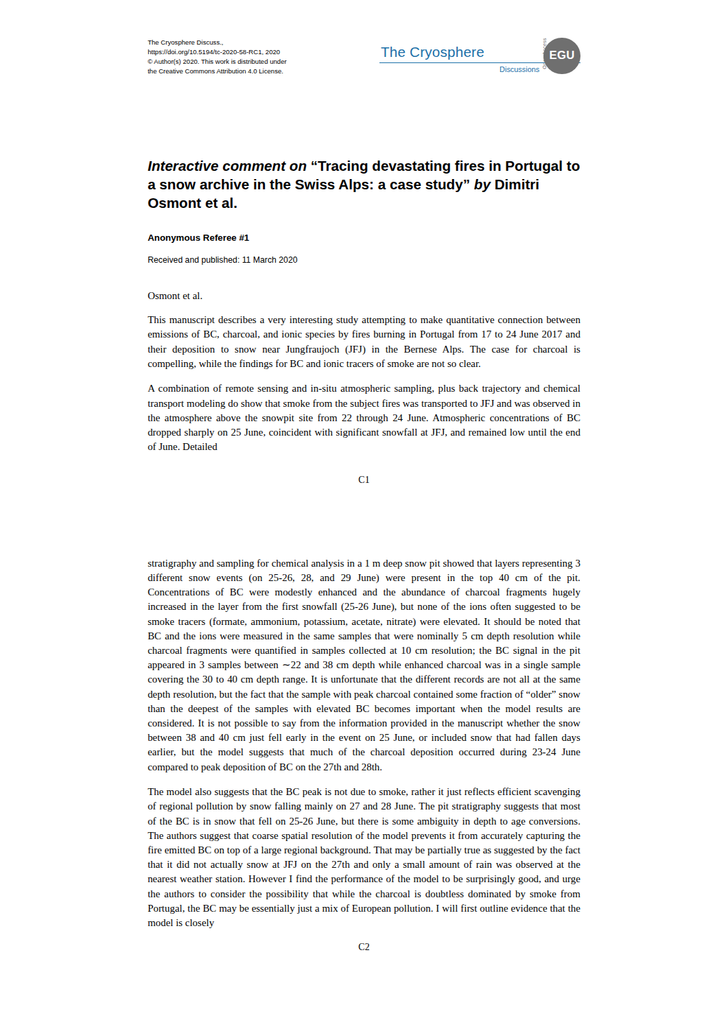The Cryosphere Discuss.,
https://doi.org/10.5194/tc-2020-58-RC1, 2020
© Author(s) 2020. This work is distributed under
the Creative Commons Attribution 4.0 License.
Open Access
The Cryosphere
Discussions
EGU
Interactive comment on “Tracing devastating fires in Portugal to a snow archive in the Swiss Alps: a case study” by Dimitri Osmont et al.
Anonymous Referee #1
Received and published: 11 March 2020
Osmont et al.
This manuscript describes a very interesting study attempting to make quantitative connection between emissions of BC, charcoal, and ionic species by fires burning in Portugal from 17 to 24 June 2017 and their deposition to snow near Jungfraujoch (JFJ) in the Bernese Alps. The case for charcoal is compelling, while the findings for BC and ionic tracers of smoke are not so clear.
A combination of remote sensing and in-situ atmospheric sampling, plus back trajectory and chemical transport modeling do show that smoke from the subject fires was transported to JFJ and was observed in the atmosphere above the snowpit site from 22 through 24 June. Atmospheric concentrations of BC dropped sharply on 25 June, coincident with significant snowfall at JFJ, and remained low until the end of June. Detailed
C1
stratigraphy and sampling for chemical analysis in a 1 m deep snow pit showed that layers representing 3 different snow events (on 25-26, 28, and 29 June) were present in the top 40 cm of the pit. Concentrations of BC were modestly enhanced and the abundance of charcoal fragments hugely increased in the layer from the first snowfall (25-26 June), but none of the ions often suggested to be smoke tracers (formate, ammonium, potassium, acetate, nitrate) were elevated. It should be noted that BC and the ions were measured in the same samples that were nominally 5 cm depth resolution while charcoal fragments were quantified in samples collected at 10 cm resolution; the BC signal in the pit appeared in 3 samples between ∼22 and 38 cm depth while enhanced charcoal was in a single sample covering the 30 to 40 cm depth range. It is unfortunate that the different records are not all at the same depth resolution, but the fact that the sample with peak charcoal contained some fraction of “older” snow than the deepest of the samples with elevated BC becomes important when the model results are considered. It is not possible to say from the information provided in the manuscript whether the snow between 38 and 40 cm just fell early in the event on 25 June, or included snow that had fallen days earlier, but the model suggests that much of the charcoal deposition occurred during 23-24 June compared to peak deposition of BC on the 27th and 28th.
The model also suggests that the BC peak is not due to smoke, rather it just reflects efficient scavenging of regional pollution by snow falling mainly on 27 and 28 June. The pit stratigraphy suggests that most of the BC is in snow that fell on 25-26 June, but there is some ambiguity in depth to age conversions. The authors suggest that coarse spatial resolution of the model prevents it from accurately capturing the fire emitted BC on top of a large regional background. That may be partially true as suggested by the fact that it did not actually snow at JFJ on the 27th and only a small amount of rain was observed at the nearest weather station. However I find the performance of the model to be surprisingly good, and urge the authors to consider the possibility that while the charcoal is doubtless dominated by smoke from Portugal, the BC may be essentially just a mix of European pollution. I will first outline evidence that the model is closely
C2